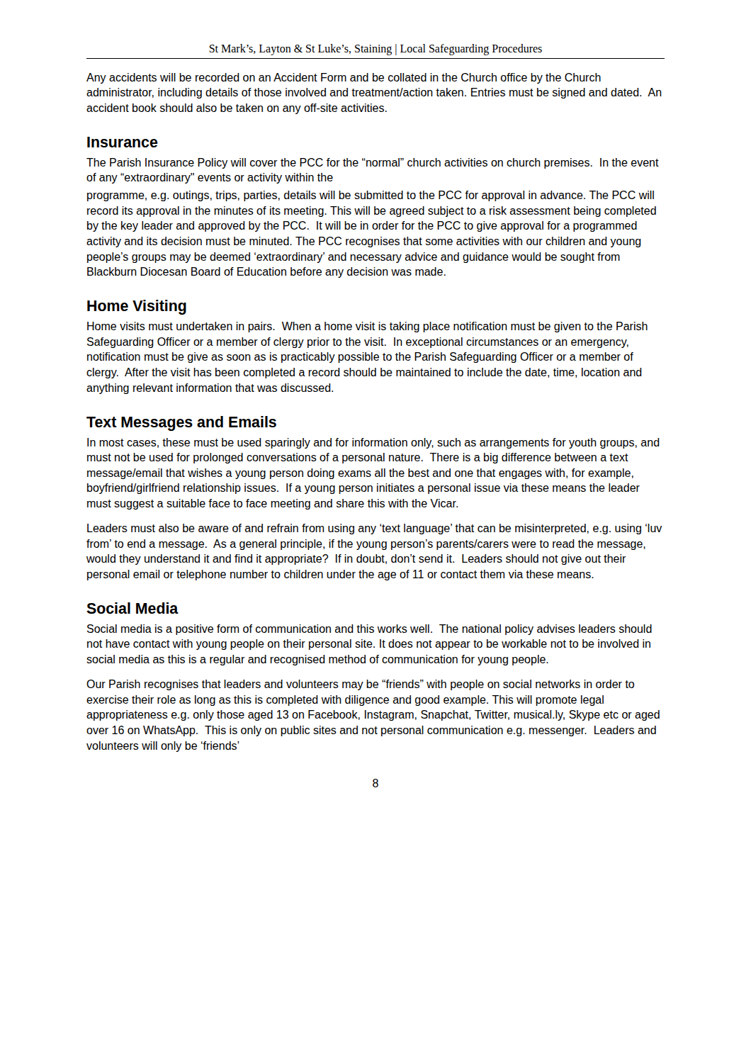St Mark’s, Layton & St Luke’s, Staining | Local Safeguarding Procedures
Any accidents will be recorded on an Accident Form and be collated in the Church office by the Church administrator, including details of those involved and treatment/action taken. Entries must be signed and dated. An accident book should also be taken on any off-site activities.
Insurance
The Parish Insurance Policy will cover the PCC for the “normal” church activities on church premises. In the event of any “extraordinary" events or activity within the
programme, e.g. outings, trips, parties, details will be submitted to the PCC for approval in advance. The PCC will record its approval in the minutes of its meeting. This will be agreed subject to a risk assessment being completed by the key leader and approved by the PCC. It will be in order for the PCC to give approval for a programmed activity and its decision must be minuted. The PCC recognises that some activities with our children and young people’s groups may be deemed ‘extraordinary’ and necessary advice and guidance would be sought from Blackburn Diocesan Board of Education before any decision was made.
Home Visiting
Home visits must undertaken in pairs. When a home visit is taking place notification must be given to the Parish Safeguarding Officer or a member of clergy prior to the visit. In exceptional circumstances or an emergency, notification must be give as soon as is practicably possible to the Parish Safeguarding Officer or a member of clergy. After the visit has been completed a record should be maintained to include the date, time, location and anything relevant information that was discussed.
Text Messages and Emails
In most cases, these must be used sparingly and for information only, such as arrangements for youth groups, and must not be used for prolonged conversations of a personal nature. There is a big difference between a text message/email that wishes a young person doing exams all the best and one that engages with, for example, boyfriend/girlfriend relationship issues. If a young person initiates a personal issue via these means the leader must suggest a suitable face to face meeting and share this with the Vicar.
Leaders must also be aware of and refrain from using any ‘text language’ that can be misinterpreted, e.g. using ‘luv from’ to end a message. As a general principle, if the young person’s parents/carers were to read the message, would they understand it and find it appropriate? If in doubt, don’t send it. Leaders should not give out their personal email or telephone number to children under the age of 11 or contact them via these means.
Social Media
Social media is a positive form of communication and this works well. The national policy advises leaders should not have contact with young people on their personal site. It does not appear to be workable not to be involved in social media as this is a regular and recognised method of communication for young people.
Our Parish recognises that leaders and volunteers may be “friends” with people on social networks in order to exercise their role as long as this is completed with diligence and good example. This will promote legal appropriateness e.g. only those aged 13 on Facebook, Instagram, Snapchat, Twitter, musical.ly, Skype etc or aged over 16 on WhatsApp. This is only on public sites and not personal communication e.g. messenger. Leaders and volunteers will only be ‘friends’
8